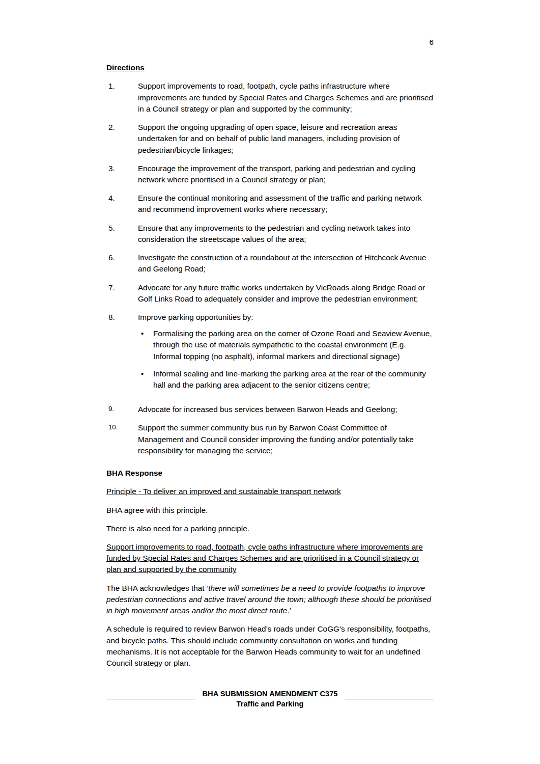6
Directions
1. Support improvements to road, footpath, cycle paths infrastructure where improvements are funded by Special Rates and Charges Schemes and are prioritised in a Council strategy or plan and supported by the community;
2. Support the ongoing upgrading of open space, leisure and recreation areas undertaken for and on behalf of public land managers, including provision of pedestrian/bicycle linkages;
3. Encourage the improvement of the transport, parking and pedestrian and cycling network where prioritised in a Council strategy or plan;
4. Ensure the continual monitoring and assessment of the traffic and parking network and recommend improvement works where necessary;
5. Ensure that any improvements to the pedestrian and cycling network takes into consideration the streetscape values of the area;
6. Investigate the construction of a roundabout at the intersection of Hitchcock Avenue and Geelong Road;
7. Advocate for any future traffic works undertaken by VicRoads along Bridge Road or Golf Links Road to adequately consider and improve the pedestrian environment;
8. Improve parking opportunities by:
• Formalising the parking area on the corner of Ozone Road and Seaview Avenue, through the use of materials sympathetic to the coastal environment (E.g. Informal topping (no asphalt), informal markers and directional signage)
• Informal sealing and line-marking the parking area at the rear of the community hall and the parking area adjacent to the senior citizens centre;
9. Advocate for increased bus services between Barwon Heads and Geelong;
10. Support the summer community bus run by Barwon Coast Committee of Management and Council consider improving the funding and/or potentially take responsibility for managing the service;
BHA Response
Principle - To deliver an improved and sustainable transport network
BHA agree with this principle.
There is also need for a parking principle.
Support improvements to road, footpath, cycle paths infrastructure where improvements are funded by Special Rates and Charges Schemes and are prioritised in a Council strategy or plan and supported by the community
The BHA acknowledges that ‘there will sometimes be a need to provide footpaths to improve pedestrian connections and active travel around the town; although these should be prioritised in high movement areas and/or the most direct route.’
A schedule is required to review Barwon Head’s roads under CoGG’s responsibility, footpaths, and bicycle paths. This should include community consultation on works and funding mechanisms. It is not acceptable for the Barwon Heads community to wait for an undefined Council strategy or plan.
BHA SUBMISSION AMENDMENT C375
Traffic and Parking